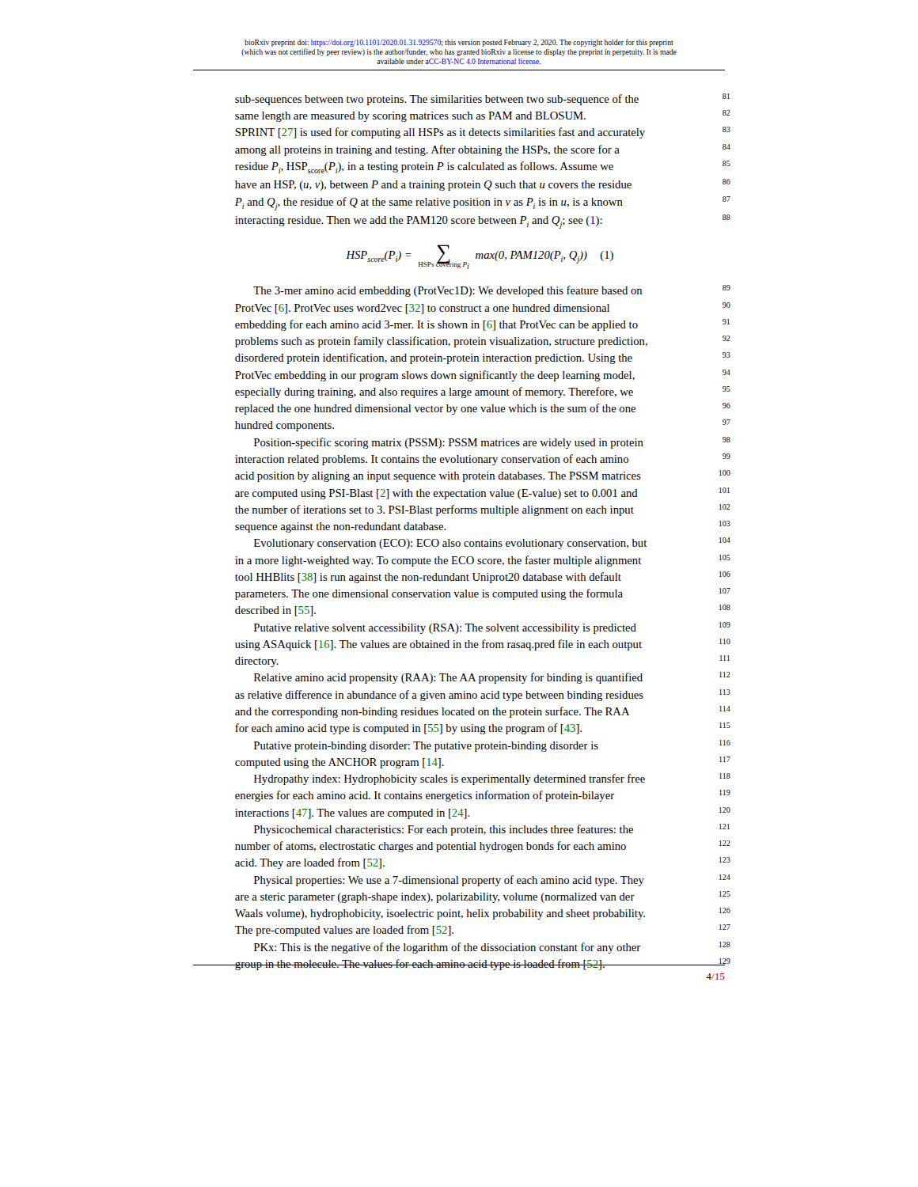bioRxiv preprint doi: https://doi.org/10.1101/2020.01.31.929570; this version posted February 2, 2020. The copyright holder for this preprint
(which was not certified by peer review) is the author/funder, who has granted bioRxiv a license to display the preprint in perpetuity. It is made
available under aCC-BY-NC 4.0 International license.
81 sub-sequences between two proteins. The similarities between two sub-sequence of the
82 same length are measured by scoring matrices such as PAM and BLOSUM.
83 SPRINT [27] is used for computing all HSPs as it detects similarities fast and accurately
84 among all proteins in training and testing. After obtaining the HSPs, the score for a
85 residue Pi, HSPscore(Pi), in a testing protein P is calculated as follows. Assume we
86 have an HSP, (u, v), between P and a training protein Q such that u covers the residue
87 Pi and Qj, the residue of Q at the same relative position in v as Pi is in u, is a known
88 interacting residue. Then we add the PAM120 score between Pi and Qj; see (1):
HSPscore(Pi) = ∑ HSPs covering Pi max(0, PAM120(Pi, Qj)) (1)
89 The 3-mer amino acid embedding (ProtVec1D): We developed this feature based on
90 ProtVec [6]. ProtVec uses word2vec [32] to construct a one hundred dimensional
91 embedding for each amino acid 3-mer. It is shown in [6] that ProtVec can be applied to
92 problems such as protein family classification, protein visualization, structure prediction,
93 disordered protein identification, and protein-protein interaction prediction. Using the
94 ProtVec embedding in our program slows down significantly the deep learning model,
95 especially during training, and also requires a large amount of memory. Therefore, we
96 replaced the one hundred dimensional vector by one value which is the sum of the one
97 hundred components.
98 Position-specific scoring matrix (PSSM): PSSM matrices are widely used in protein
99 interaction related problems. It contains the evolutionary conservation of each amino
100 acid position by aligning an input sequence with protein databases. The PSSM matrices
101 are computed using PSI-Blast [2] with the expectation value (E-value) set to 0.001 and
102 the number of iterations set to 3. PSI-Blast performs multiple alignment on each input
103 sequence against the non-redundant database.
104 Evolutionary conservation (ECO): ECO also contains evolutionary conservation, but
105 in a more light-weighted way. To compute the ECO score, the faster multiple alignment
106 tool HHBlits [38] is run against the non-redundant Uniprot20 database with default
107 parameters. The one dimensional conservation value is computed using the formula
108 described in [55].
109 Putative relative solvent accessibility (RSA): The solvent accessibility is predicted
110 using ASAquick [16]. The values are obtained in the from rasaq.pred file in each output
111 directory.
112 Relative amino acid propensity (RAA): The AA propensity for binding is quantified
113 as relative difference in abundance of a given amino acid type between binding residues
114 and the corresponding non-binding residues located on the protein surface. The RAA
115 for each amino acid type is computed in [55] by using the program of [43].
116 Putative protein-binding disorder: The putative protein-binding disorder is
117 computed using the ANCHOR program [14].
118 Hydropathy index: Hydrophobicity scales is experimentally determined transfer free
119 energies for each amino acid. It contains energetics information of protein-bilayer
120 interactions [47]. The values are computed in [24].
121 Physicochemical characteristics: For each protein, this includes three features: the
122 number of atoms, electrostatic charges and potential hydrogen bonds for each amino
123 acid. They are loaded from [52].
124 Physical properties: We use a 7-dimensional property of each amino acid type. They
125 are a steric parameter (graph-shape index), polarizability, volume (normalized van der
126 Waals volume), hydrophobicity, isoelectric point, helix probability and sheet probability.
127 The pre-computed values are loaded from [52].
128 PKx: This is the negative of the logarithm of the dissociation constant for any other
129 group in the molecule. The values for each amino acid type is loaded from [52].
4/15